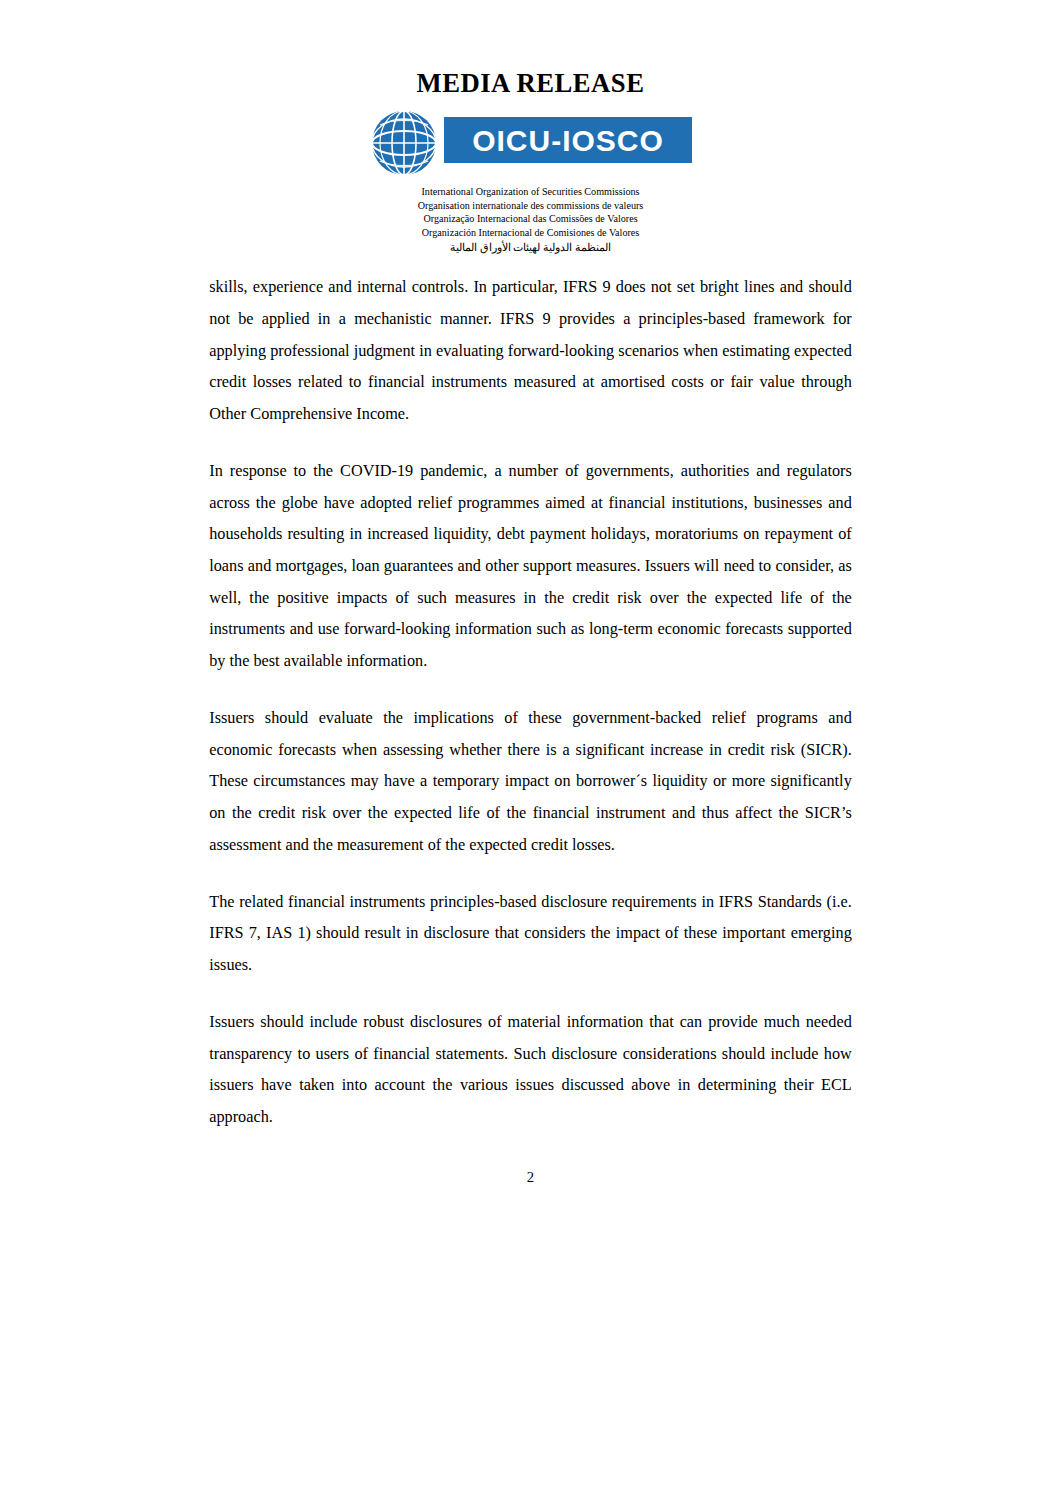MEDIA RELEASE
OICU-IOSCO
International Organization of Securities Commissions
Organisation internationale des commissions de valeurs
Organização Internacional das Comissões de Valores
Organización Internacional de Comisiones de Valores
المنظمة الدولية لهيئات الأوراق المالية
skills, experience and internal controls. In particular, IFRS 9 does not set bright lines and should not be applied in a mechanistic manner. IFRS 9 provides a principles-based framework for applying professional judgment in evaluating forward-looking scenarios when estimating expected credit losses related to financial instruments measured at amortised costs or fair value through Other Comprehensive Income.
In response to the COVID-19 pandemic, a number of governments, authorities and regulators across the globe have adopted relief programmes aimed at financial institutions, businesses and households resulting in increased liquidity, debt payment holidays, moratoriums on repayment of loans and mortgages, loan guarantees and other support measures. Issuers will need to consider, as well, the positive impacts of such measures in the credit risk over the expected life of the instruments and use forward-looking information such as long-term economic forecasts supported by the best available information.
Issuers should evaluate the implications of these government-backed relief programs and economic forecasts when assessing whether there is a significant increase in credit risk (SICR). These circumstances may have a temporary impact on borrower´s liquidity or more significantly on the credit risk over the expected life of the financial instrument and thus affect the SICR’s assessment and the measurement of the expected credit losses.
The related financial instruments principles-based disclosure requirements in IFRS Standards (i.e. IFRS 7, IAS 1) should result in disclosure that considers the impact of these important emerging issues.
Issuers should include robust disclosures of material information that can provide much needed transparency to users of financial statements. Such disclosure considerations should include how issuers have taken into account the various issues discussed above in determining their ECL approach.
2